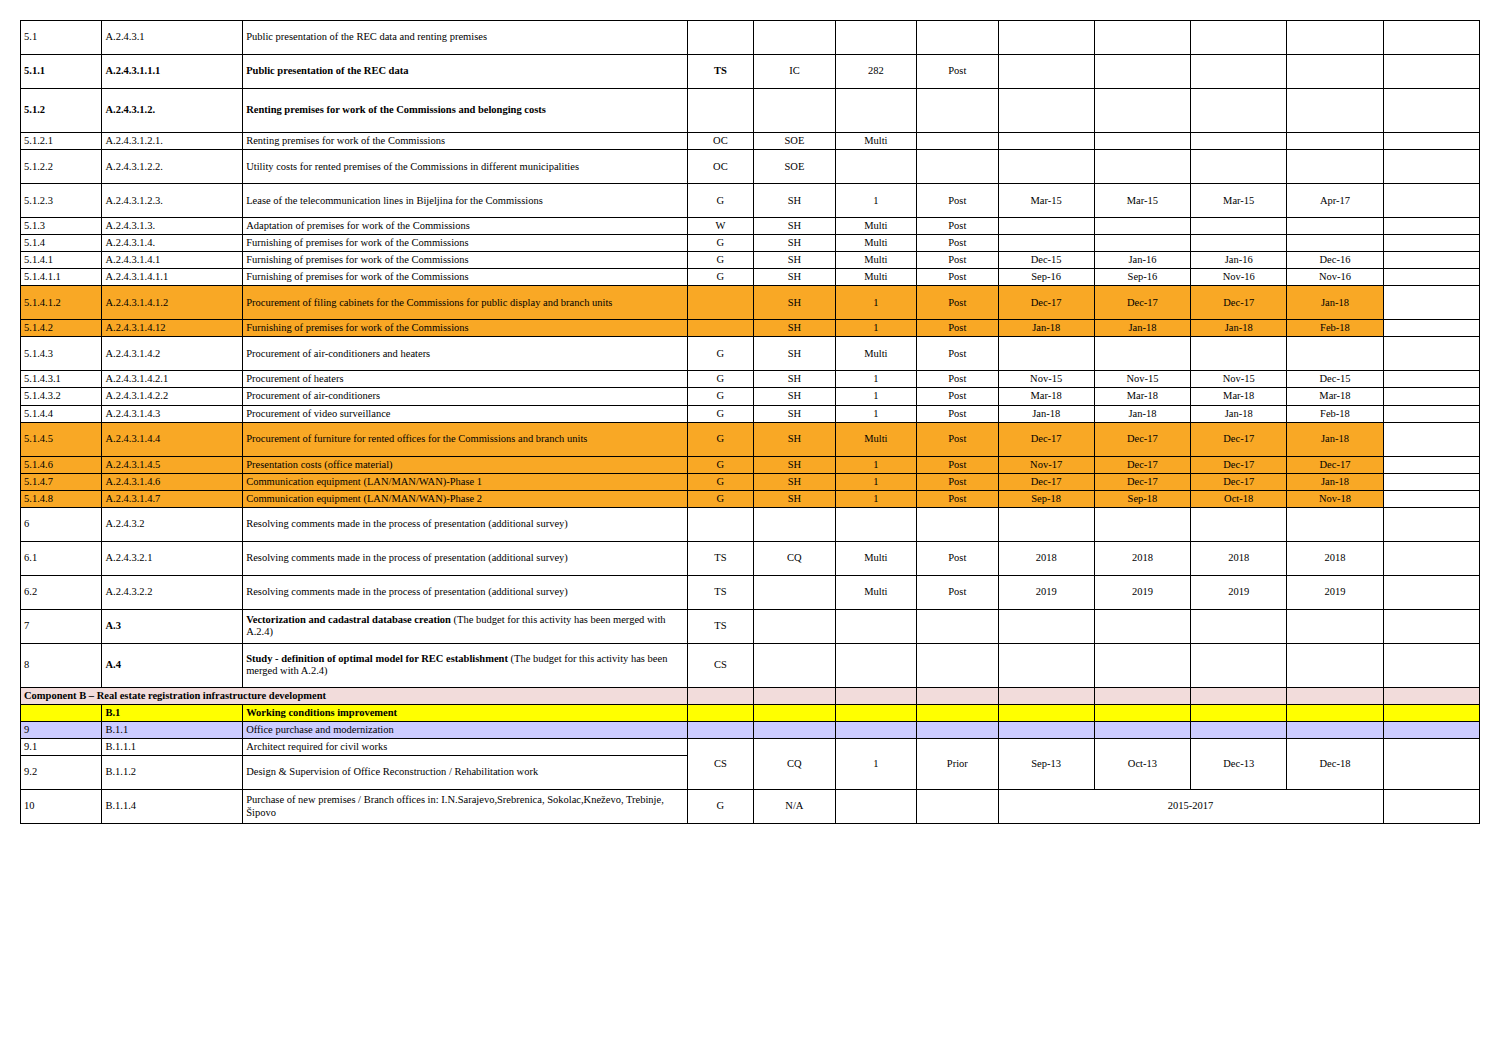| 5.1 | A.2.4.3.1 | Public presentation of the REC data and renting premises | | | | | | | | | |
| 5.1.1 | A.2.4.3.1.1.1 | Public presentation of the REC data | TS | IC | 282 | Post | | | | | |
| 5.1.2 | A.2.4.3.1.2. | Renting premises for work of the Commissions and belonging costs | | | | | | | | | |
| 5.1.2.1 | A.2.4.3.1.2.1. | Renting premises for work of the Commissions | OC | SOE | Multi | | | | | | |
| 5.1.2.2 | A.2.4.3.1.2.2. | Utility costs for rented premises of the Commissions in different municipalities | OC | SOE | | | | | | | |
| 5.1.2.3 | A.2.4.3.1.2.3. | Lease of the telecommunication lines in Bijeljina for the Commissions | G | SH | 1 | Post | Mar-15 | Mar-15 | Mar-15 | Apr-17 | |
| 5.1.3 | A.2.4.3.1.3. | Adaptation of premises for work of the Commissions | W | SH | Multi | Post | | | | | |
| 5.1.4 | A.2.4.3.1.4. | Furnishing of premises for work of the Commissions | G | SH | Multi | Post | | | | | |
| 5.1.4.1 | A.2.4.3.1.4.1 | Furnishing of premises for work of the Commissions | G | SH | Multi | Post | Dec-15 | Jan-16 | Jan-16 | Dec-16 | |
| 5.1.4.1.1 | A.2.4.3.1.4.1.1 | Furnishing of premises for work of the Commissions | G | SH | Multi | Post | Sep-16 | Sep-16 | Nov-16 | Nov-16 | |
| 5.1.4.1.2 | A.2.4.3.1.4.1.2 | Procurement of filing cabinets for the Commissions for public display and branch units | | SH | 1 | Post | Dec-17 | Dec-17 | Dec-17 | Jan-18 | |
| 5.1.4.2 | A.2.4.3.1.4.12 | Furnishing of premises for work of the Commissions | | SH | 1 | Post | Jan-18 | Jan-18 | Jan-18 | Feb-18 | |
| 5.1.4.3 | A.2.4.3.1.4.2 | Procurement of air-conditioners and heaters | G | SH | Multi | Post | | | | | |
| 5.1.4.3.1 | A.2.4.3.1.4.2.1 | Procurement of heaters | G | SH | 1 | Post | Nov-15 | Nov-15 | Nov-15 | Dec-15 | |
| 5.1.4.3.2 | A.2.4.3.1.4.2.2 | Procurement of air-conditioners | G | SH | 1 | Post | Mar-18 | Mar-18 | Mar-18 | Mar-18 | |
| 5.1.4.4 | A.2.4.3.1.4.3 | Procurement of video surveillance | G | SH | 1 | Post | Jan-18 | Jan-18 | Jan-18 | Feb-18 | |
| 5.1.4.5 | A.2.4.3.1.4.4 | Procurement of furniture for rented offices for the Commissions and branch units | G | SH | Multi | Post | Dec-17 | Dec-17 | Dec-17 | Jan-18 | |
| 5.1.4.6 | A.2.4.3.1.4.5 | Presentation costs (office material) | G | SH | 1 | Post | Nov-17 | Dec-17 | Dec-17 | Dec-17 | |
| 5.1.4.7 | A.2.4.3.1.4.6 | Communication equipment (LAN/MAN/WAN)-Phase 1 | G | SH | 1 | Post | Dec-17 | Dec-17 | Dec-17 | Jan-18 | |
| 5.1.4.8 | A.2.4.3.1.4.7 | Communication equipment (LAN/MAN/WAN)-Phase 2 | G | SH | 1 | Post | Sep-18 | Sep-18 | Oct-18 | Nov-18 | |
| 6 | A.2.4.3.2 | Resolving comments made in the process of presentation (additional survey) | | | | | | | | | |
| 6.1 | A.2.4.3.2.1 | Resolving comments made in the process of presentation (additional survey) | TS | CQ | Multi | Post | 2018 | 2018 | 2018 | 2018 | |
| 6.2 | A.2.4.3.2.2 | Resolving comments made in the process of presentation (additional survey) | TS | | Multi | Post | 2019 | 2019 | 2019 | 2019 | |
| 7 | A.3 | Vectorization and cadastral database creation (The budget for this activity has been merged with A.2.4) | TS | | | | | | | | |
| 8 | A.4 | Study - definition of optimal model for REC establishment (The budget for this activity has been merged with A.2.4) | CS | | | | | | | | |
| Component B – Real estate registration infrastructure development | | | | | | | | | |
| | B.1 | Working conditions improvement | | | | | | | | | |
| 9 | B.1.1 | Office purchase and modernization | | | | | | | | | |
| 9.1 | B.1.1.1 | Architect required for civil works | CS | CQ | 1 | Prior | Sep-13 | Oct-13 | Dec-13 | Dec-18 | |
| 9.2 | B.1.1.2 | Design & Supervision of Office Reconstruction / Rehabilitation work |
| 10 | B.1.1.4 | Purchase of new premises / Branch offices in: I.N.Sarajevo,Srebrenica, Sokolac,Kneževo, Trebinje, Šipovo | G | N/A | | | 2015-2017 | |